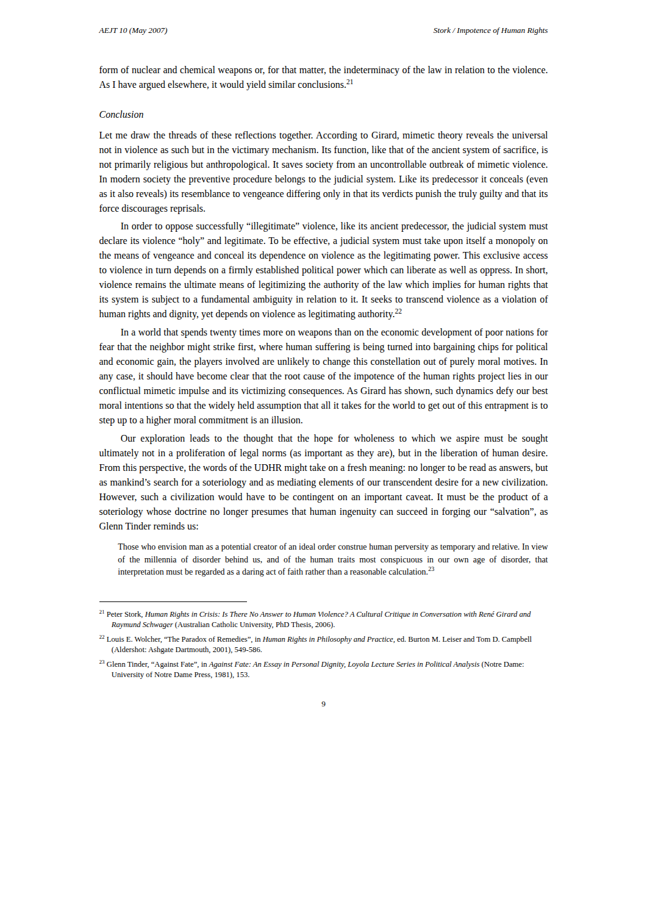AEJT 10 (May 2007) Stork / Impotence of Human Rights
form of nuclear and chemical weapons or, for that matter, the indeterminacy of the law in relation to the violence. As I have argued elsewhere, it would yield similar conclusions.21
Conclusion
Let me draw the threads of these reflections together. According to Girard, mimetic theory reveals the universal not in violence as such but in the victimary mechanism. Its function, like that of the ancient system of sacrifice, is not primarily religious but anthropological. It saves society from an uncontrollable outbreak of mimetic violence. In modern society the preventive procedure belongs to the judicial system. Like its predecessor it conceals (even as it also reveals) its resemblance to vengeance differing only in that its verdicts punish the truly guilty and that its force discourages reprisals.
In order to oppose successfully “illegitimate” violence, like its ancient predecessor, the judicial system must declare its violence “holy” and legitimate. To be effective, a judicial system must take upon itself a monopoly on the means of vengeance and conceal its dependence on violence as the legitimating power. This exclusive access to violence in turn depends on a firmly established political power which can liberate as well as oppress. In short, violence remains the ultimate means of legitimizing the authority of the law which implies for human rights that its system is subject to a fundamental ambiguity in relation to it. It seeks to transcend violence as a violation of human rights and dignity, yet depends on violence as legitimating authority.22
In a world that spends twenty times more on weapons than on the economic development of poor nations for fear that the neighbor might strike first, where human suffering is being turned into bargaining chips for political and economic gain, the players involved are unlikely to change this constellation out of purely moral motives. In any case, it should have become clear that the root cause of the impotence of the human rights project lies in our conflictual mimetic impulse and its victimizing consequences. As Girard has shown, such dynamics defy our best moral intentions so that the widely held assumption that all it takes for the world to get out of this entrapment is to step up to a higher moral commitment is an illusion.
Our exploration leads to the thought that the hope for wholeness to which we aspire must be sought ultimately not in a proliferation of legal norms (as important as they are), but in the liberation of human desire. From this perspective, the words of the UDHR might take on a fresh meaning: no longer to be read as answers, but as mankind’s search for a soteriology and as mediating elements of our transcendent desire for a new civilization. However, such a civilization would have to be contingent on an important caveat. It must be the product of a soteriology whose doctrine no longer presumes that human ingenuity can succeed in forging our “salvation”, as Glenn Tinder reminds us:
Those who envision man as a potential creator of an ideal order construe human perversity as temporary and relative. In view of the millennia of disorder behind us, and of the human traits most conspicuous in our own age of disorder, that interpretation must be regarded as a daring act of faith rather than a reasonable calculation.23
21 Peter Stork, Human Rights in Crisis: Is There No Answer to Human Violence? A Cultural Critique in Conversation with René Girard and Raymund Schwager (Australian Catholic University, PhD Thesis, 2006).
22 Louis E. Wolcher, “The Paradox of Remedies”, in Human Rights in Philosophy and Practice, ed. Burton M. Leiser and Tom D. Campbell (Aldershot: Ashgate Dartmouth, 2001), 549-586.
23 Glenn Tinder, “Against Fate”, in Against Fate: An Essay in Personal Dignity, Loyola Lecture Series in Political Analysis (Notre Dame: University of Notre Dame Press, 1981), 153.
9